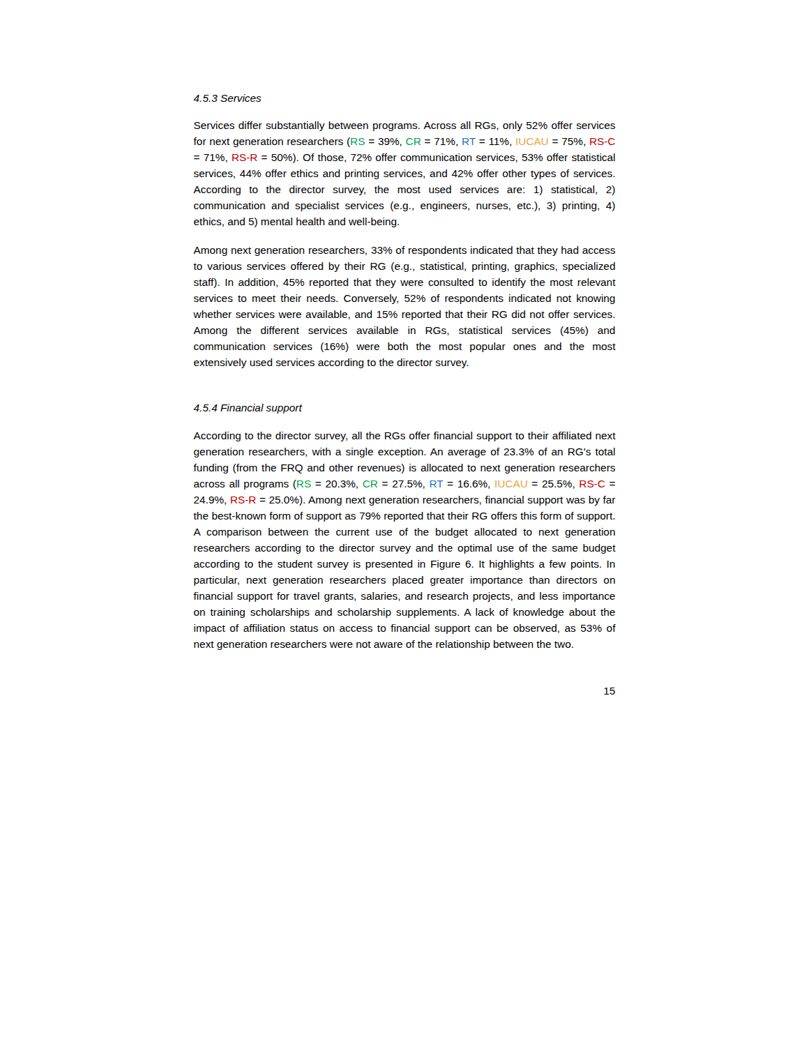4.5.3 Services
Services differ substantially between programs. Across all RGs, only 52% offer services for next generation researchers (RS = 39%, CR = 71%, RT = 11%, IUCAU = 75%, RS-C = 71%, RS-R = 50%). Of those, 72% offer communication services, 53% offer statistical services, 44% offer ethics and printing services, and 42% offer other types of services. According to the director survey, the most used services are: 1) statistical, 2) communication and specialist services (e.g., engineers, nurses, etc.), 3) printing, 4) ethics, and 5) mental health and well-being.
Among next generation researchers, 33% of respondents indicated that they had access to various services offered by their RG (e.g., statistical, printing, graphics, specialized staff). In addition, 45% reported that they were consulted to identify the most relevant services to meet their needs. Conversely, 52% of respondents indicated not knowing whether services were available, and 15% reported that their RG did not offer services. Among the different services available in RGs, statistical services (45%) and communication services (16%) were both the most popular ones and the most extensively used services according to the director survey.
4.5.4 Financial support
According to the director survey, all the RGs offer financial support to their affiliated next generation researchers, with a single exception. An average of 23.3% of an RG's total funding (from the FRQ and other revenues) is allocated to next generation researchers across all programs (RS = 20.3%, CR = 27.5%, RT = 16.6%, IUCAU = 25.5%, RS-C = 24.9%, RS-R = 25.0%). Among next generation researchers, financial support was by far the best-known form of support as 79% reported that their RG offers this form of support. A comparison between the current use of the budget allocated to next generation researchers according to the director survey and the optimal use of the same budget according to the student survey is presented in Figure 6. It highlights a few points. In particular, next generation researchers placed greater importance than directors on financial support for travel grants, salaries, and research projects, and less importance on training scholarships and scholarship supplements. A lack of knowledge about the impact of affiliation status on access to financial support can be observed, as 53% of next generation researchers were not aware of the relationship between the two.
15